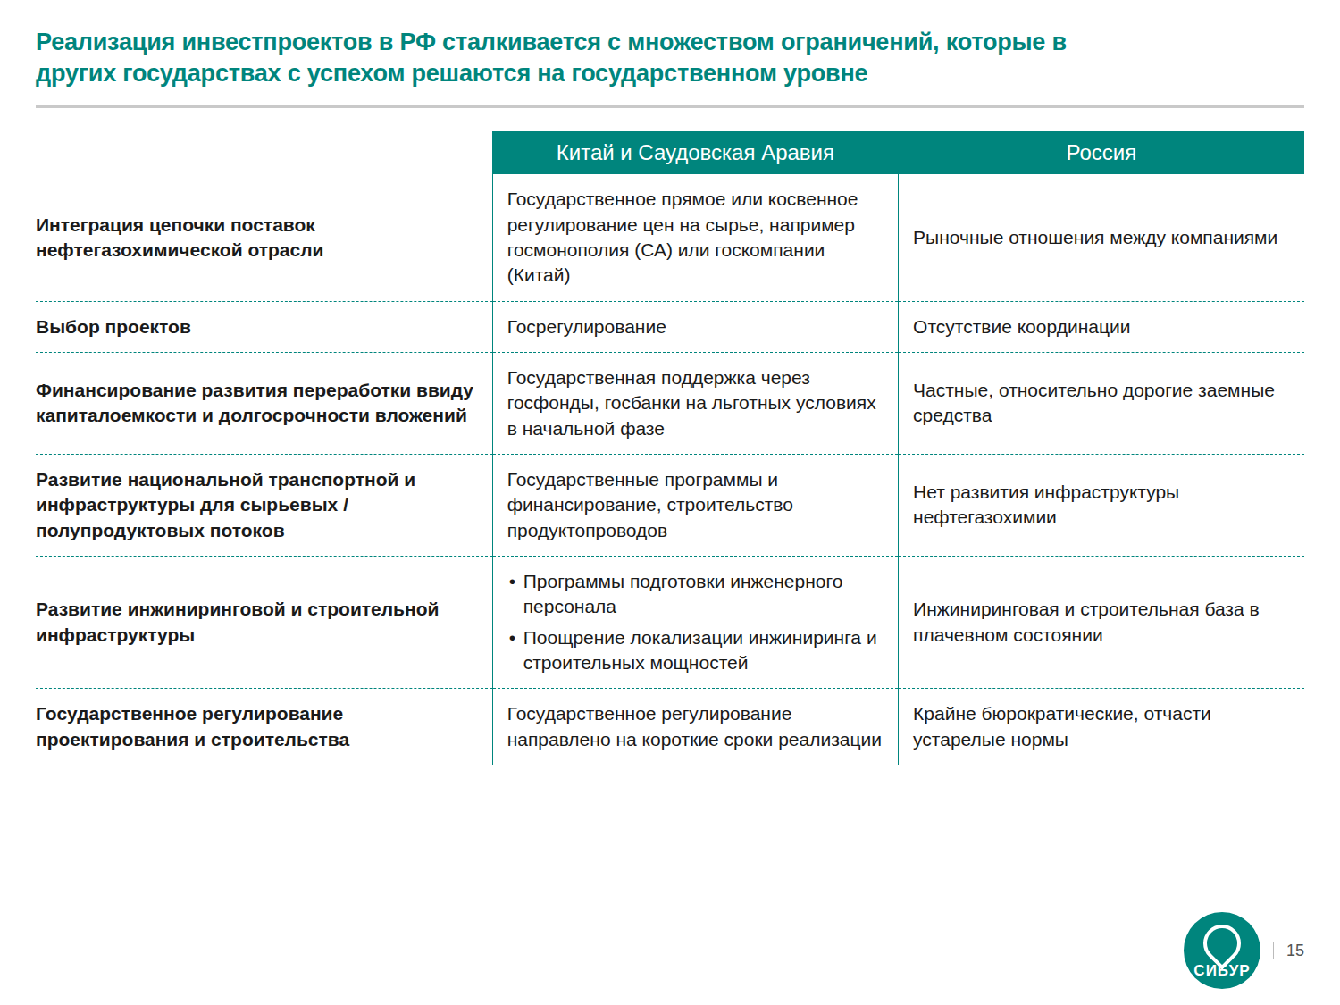Реализация инвестпроектов в РФ сталкивается с множеством ограничений, которые в
других государствах с успехом решаются на государственном уровне
| | Китай и Саудовская Аравия | Россия |
| --- | --- | --- |
| Интеграция цепочки поставок нефтегазохимической отрасли | Государственное прямое или косвенное регулирование цен на сырье, например госмонополия (СА) или госкомпании (Китай) | Рыночные отношения между компаниями |
| Выбор проектов | Госрегулирование | Отсутствие координации |
| Финансирование развития переработки ввиду капиталоемкости и долгосрочности вложений | Государственная поддержка через госфонды, госбанки на льготных условиях в начальной фазе | Частные, относительно дорогие заемные средства |
| Развитие национальной транспортной и инфраструктуры для сырьевых / полупродуктовых потоков | Государственные программы и финансирование, строительство продуктопроводов | Нет развития инфраструктуры нефтегазохимии |
| Развитие инжиниринговой и строительной инфраструктуры | Программы подготовки инженерного персонала Поощрение локализации инжиниринга и строительных мощностей | Инжиниринговая и строительная база в плачевном состоянии |
| Государственное регулирование проектирования и строительства | Государственное регулирование направлено на короткие сроки реализации | Крайне бюрократические, отчасти устарелые нормы |
СИБУР
15